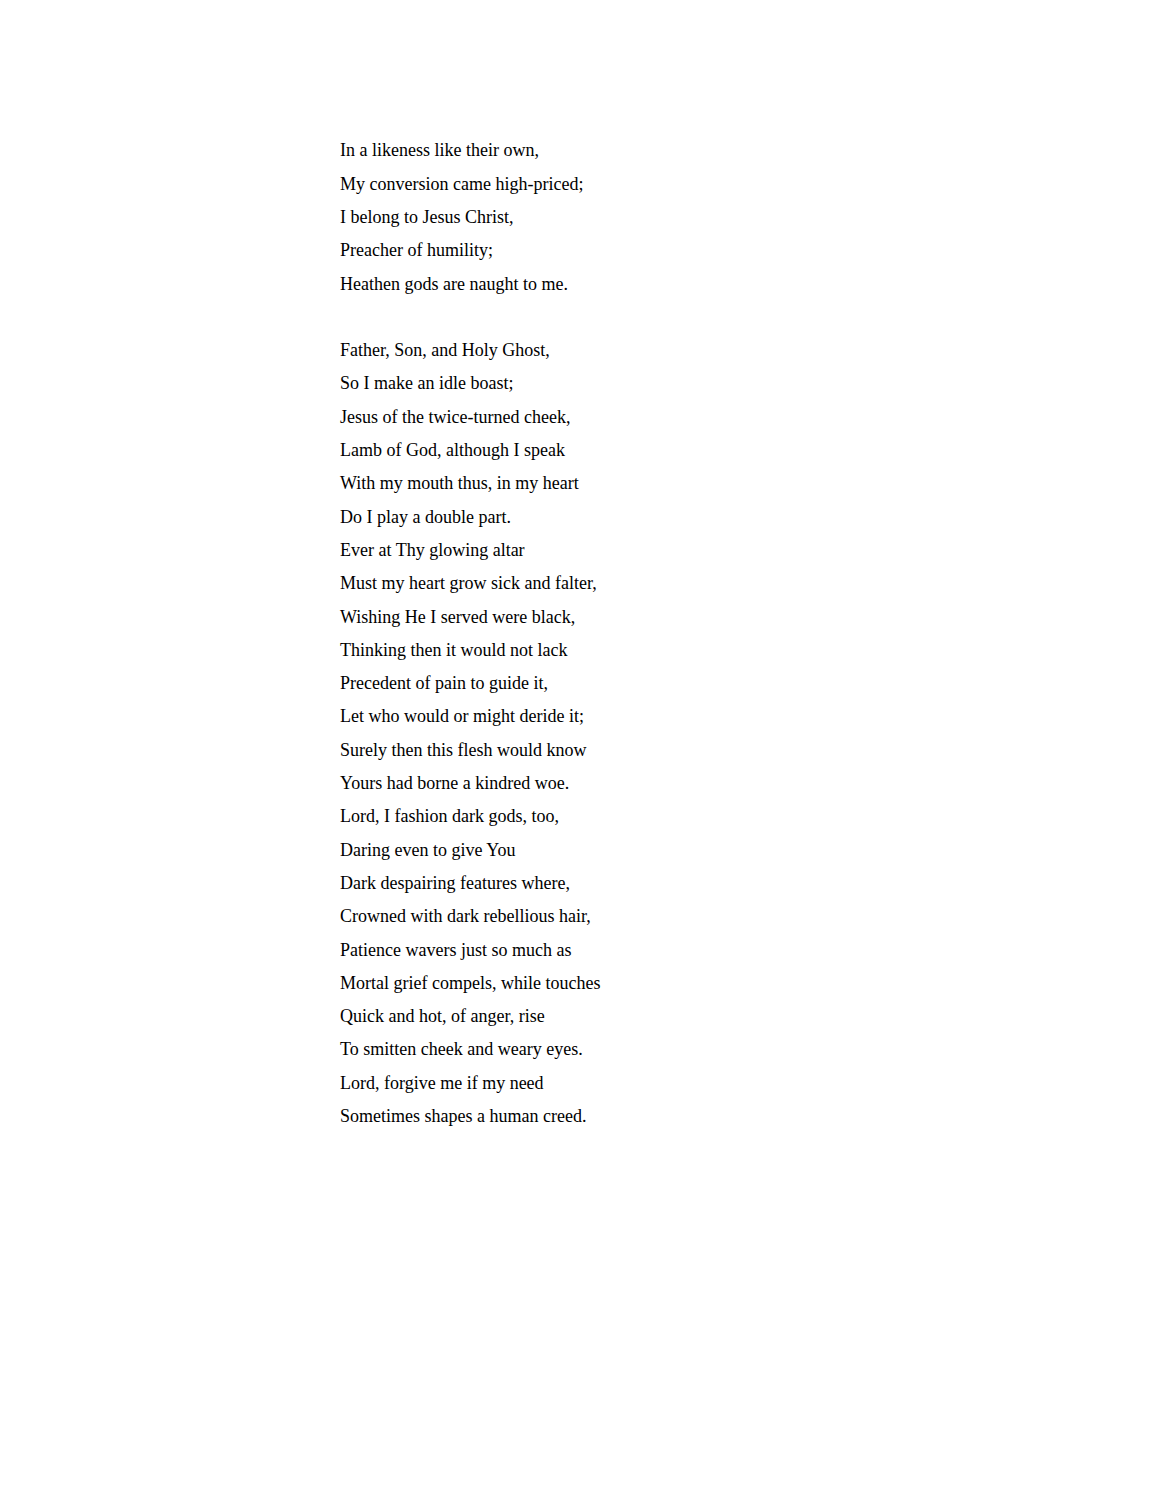In a likeness like their own,
My conversion came high-priced;
I belong to Jesus Christ,
Preacher of humility;
Heathen gods are naught to me.
Father, Son, and Holy Ghost,
So I make an idle boast;
Jesus of the twice-turned cheek,
Lamb of God, although I speak
With my mouth thus, in my heart
Do I play a double part.
Ever at Thy glowing altar
Must my heart grow sick and falter,
Wishing He I served were black,
Thinking then it would not lack
Precedent of pain to guide it,
Let who would or might deride it;
Surely then this flesh would know
Yours had borne a kindred woe.
Lord, I fashion dark gods, too,
Daring even to give You
Dark despairing features where,
Crowned with dark rebellious hair,
Patience wavers just so much as
Mortal grief compels, while touches
Quick and hot, of anger, rise
To smitten cheek and weary eyes.
Lord, forgive me if my need
Sometimes shapes a human creed.